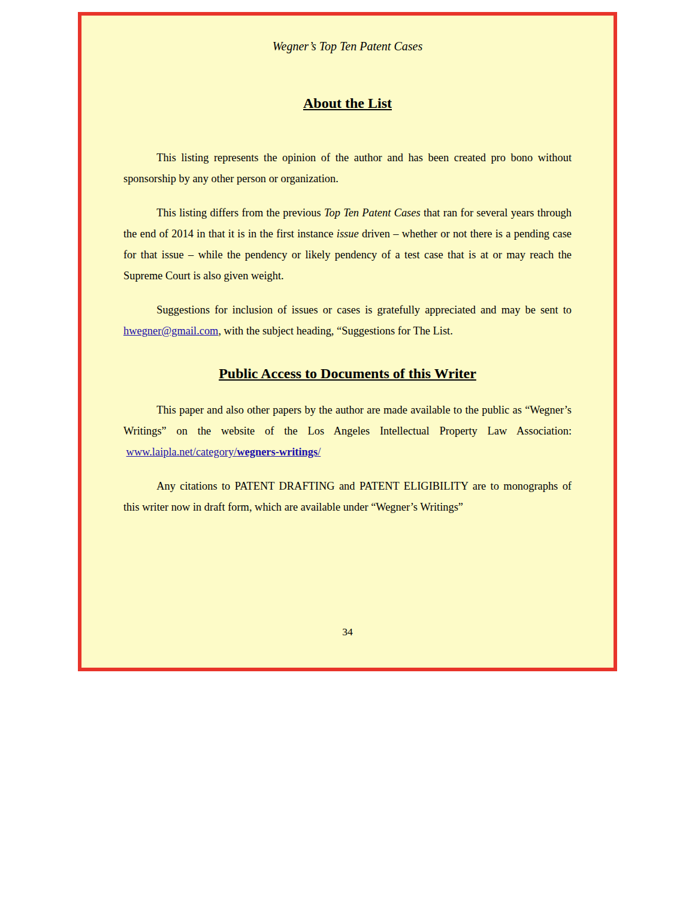Wegner’s Top Ten Patent Cases
About the List
This listing represents the opinion of the author and has been created pro bono without sponsorship by any other person or organization.
This listing differs from the previous Top Ten Patent Cases that ran for several years through the end of 2014 in that it is in the first instance issue driven – whether or not there is a pending case for that issue – while the pendency or likely pendency of a test case that is at or may reach the Supreme Court is also given weight.
Suggestions for inclusion of issues or cases is gratefully appreciated and may be sent to hwegner@gmail.com, with the subject heading, “Suggestions for The List.
Public Access to Documents of this Writer
This paper and also other papers by the author are made available to the public as “Wegner’s Writings” on the website of the Los Angeles Intellectual Property Law Association: www.laipla.net/category/wegners-writings/
Any citations to PATENT DRAFTING and PATENT ELIGIBILITY are to monographs of this writer now in draft form, which are available under “Wegner’s Writings”
34